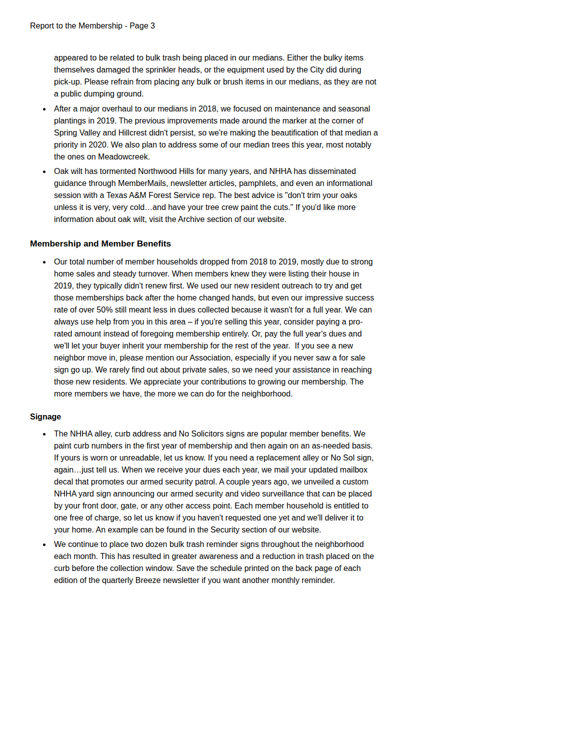Report to the Membership - Page 3
appeared to be related to bulk trash being placed in our medians. Either the bulky items themselves damaged the sprinkler heads, or the equipment used by the City did during pick-up. Please refrain from placing any bulk or brush items in our medians, as they are not a public dumping ground.
After a major overhaul to our medians in 2018, we focused on maintenance and seasonal plantings in 2019. The previous improvements made around the marker at the corner of Spring Valley and Hillcrest didn't persist, so we're making the beautification of that median a priority in 2020. We also plan to address some of our median trees this year, most notably the ones on Meadowcreek.
Oak wilt has tormented Northwood Hills for many years, and NHHA has disseminated guidance through MemberMails, newsletter articles, pamphlets, and even an informational session with a Texas A&M Forest Service rep. The best advice is "don't trim your oaks unless it is very, very cold…and have your tree crew paint the cuts." If you'd like more information about oak wilt, visit the Archive section of our website.
Membership and Member Benefits
Our total number of member households dropped from 2018 to 2019, mostly due to strong home sales and steady turnover. When members knew they were listing their house in 2019, they typically didn't renew first. We used our new resident outreach to try and get those memberships back after the home changed hands, but even our impressive success rate of over 50% still meant less in dues collected because it wasn't for a full year. We can always use help from you in this area – if you're selling this year, consider paying a pro-rated amount instead of foregoing membership entirely. Or, pay the full year's dues and we'll let your buyer inherit your membership for the rest of the year. If you see a new neighbor move in, please mention our Association, especially if you never saw a for sale sign go up. We rarely find out about private sales, so we need your assistance in reaching those new residents. We appreciate your contributions to growing our membership. The more members we have, the more we can do for the neighborhood.
Signage
The NHHA alley, curb address and No Solicitors signs are popular member benefits. We paint curb numbers in the first year of membership and then again on an as-needed basis. If yours is worn or unreadable, let us know. If you need a replacement alley or No Sol sign, again…just tell us. When we receive your dues each year, we mail your updated mailbox decal that promotes our armed security patrol. A couple years ago, we unveiled a custom NHHA yard sign announcing our armed security and video surveillance that can be placed by your front door, gate, or any other access point. Each member household is entitled to one free of charge, so let us know if you haven't requested one yet and we'll deliver it to your home. An example can be found in the Security section of our website.
We continue to place two dozen bulk trash reminder signs throughout the neighborhood each month. This has resulted in greater awareness and a reduction in trash placed on the curb before the collection window. Save the schedule printed on the back page of each edition of the quarterly Breeze newsletter if you want another monthly reminder.